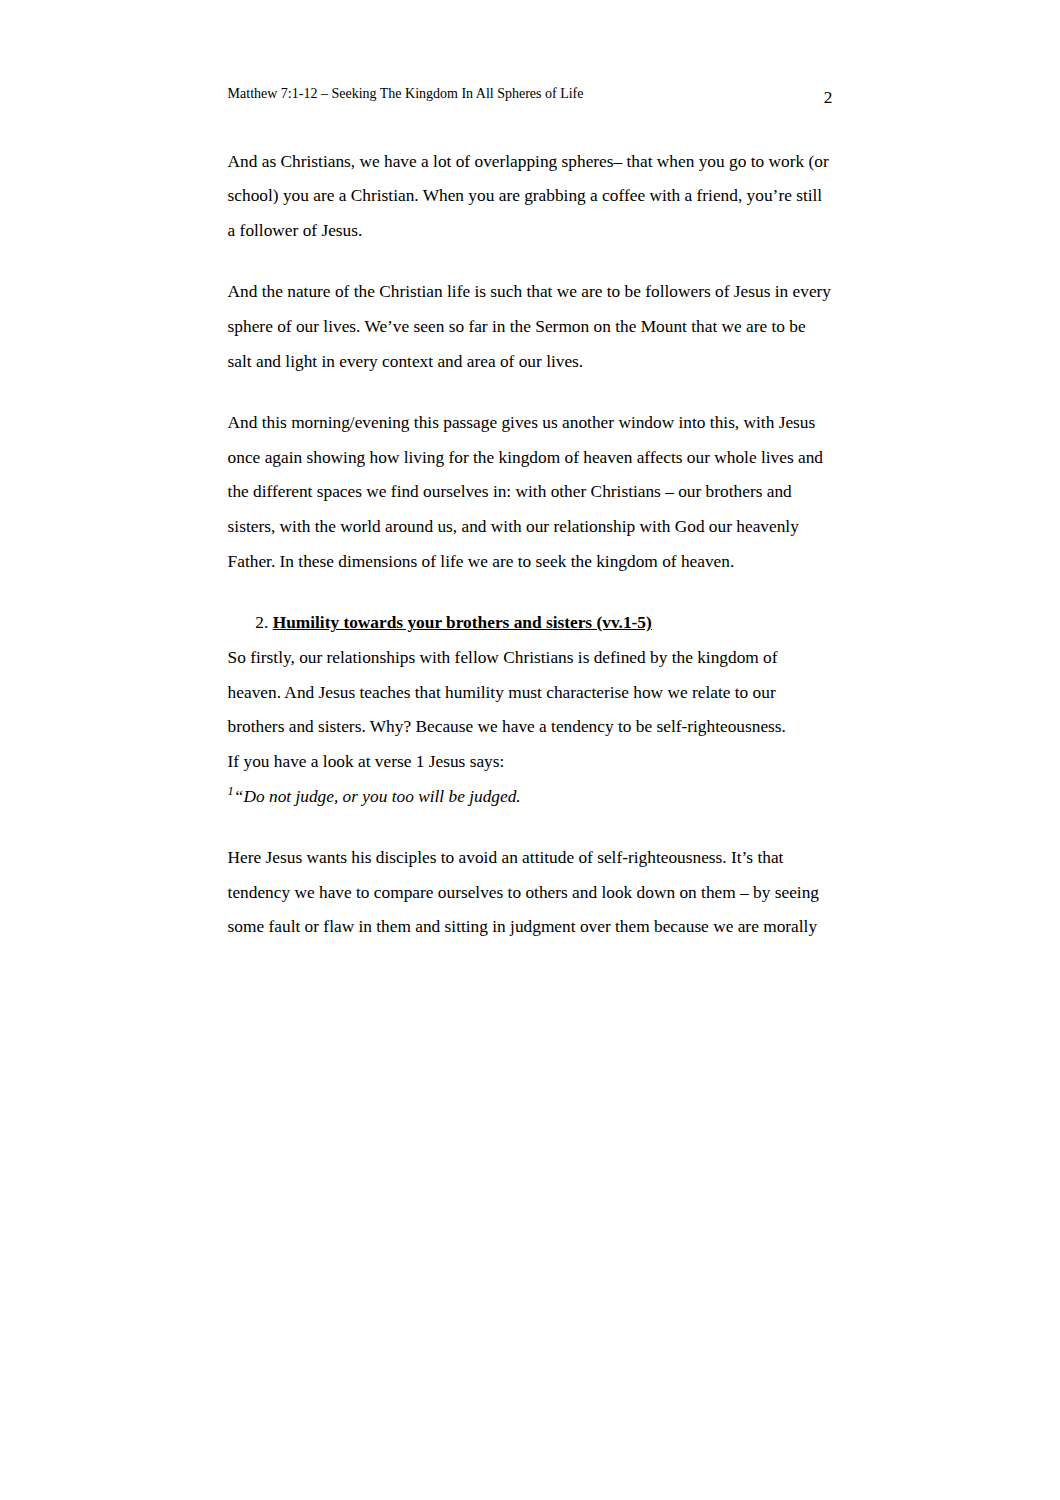Matthew 7:1-12 – Seeking The Kingdom In All Spheres of Life
2
And as Christians, we have a lot of overlapping spheres– that when you go to work (or school) you are a Christian. When you are grabbing a coffee with a friend, you’re still a follower of Jesus.
And the nature of the Christian life is such that we are to be followers of Jesus in every sphere of our lives. We’ve seen so far in the Sermon on the Mount that we are to be salt and light in every context and area of our lives.
And this morning/evening this passage gives us another window into this, with Jesus once again showing how living for the kingdom of heaven affects our whole lives and the different spaces we find ourselves in: with other Christians – our brothers and sisters, with the world around us, and with our relationship with God our heavenly Father. In these dimensions of life we are to seek the kingdom of heaven.
Humility towards your brothers and sisters (vv.1-5)
So firstly, our relationships with fellow Christians is defined by the kingdom of heaven. And Jesus teaches that humility must characterise how we relate to our brothers and sisters. Why? Because we have a tendency to be self-righteousness.
If you have a look at verse 1 Jesus says:
1“Do not judge, or you too will be judged.
Here Jesus wants his disciples to avoid an attitude of self-righteousness. It’s that tendency we have to compare ourselves to others and look down on them – by seeing some fault or flaw in them and sitting in judgment over them because we are morally